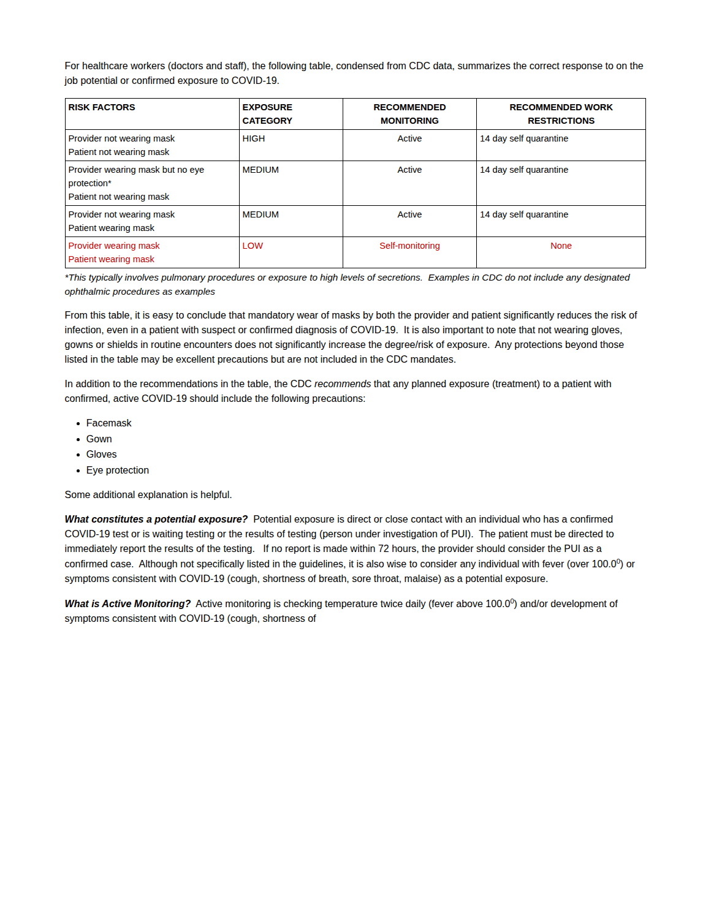For healthcare workers (doctors and staff), the following table, condensed from CDC data, summarizes the correct response to on the job potential or confirmed exposure to COVID-19.
| RISK FACTORS | EXPOSURE CATEGORY | RECOMMENDED MONITORING | RECOMMENDED WORK RESTRICTIONS |
| --- | --- | --- | --- |
| Provider not wearing mask Patient not wearing mask | HIGH | Active | 14 day self quarantine |
| Provider wearing mask but no eye protection* Patient not wearing mask | MEDIUM | Active | 14 day self quarantine |
| Provider not wearing mask Patient wearing mask | MEDIUM | Active | 14 day self quarantine |
| Provider wearing mask Patient wearing mask | LOW | Self-monitoring | None |
*This typically involves pulmonary procedures or exposure to high levels of secretions. Examples in CDC do not include any designated ophthalmic procedures as examples
From this table, it is easy to conclude that mandatory wear of masks by both the provider and patient significantly reduces the risk of infection, even in a patient with suspect or confirmed diagnosis of COVID-19. It is also important to note that not wearing gloves, gowns or shields in routine encounters does not significantly increase the degree/risk of exposure. Any protections beyond those listed in the table may be excellent precautions but are not included in the CDC mandates.
In addition to the recommendations in the table, the CDC recommends that any planned exposure (treatment) to a patient with confirmed, active COVID-19 should include the following precautions:
Facemask
Gown
Gloves
Eye protection
Some additional explanation is helpful.
What constitutes a potential exposure? Potential exposure is direct or close contact with an individual who has a confirmed COVID-19 test or is waiting testing or the results of testing (person under investigation of PUI). The patient must be directed to immediately report the results of the testing. If no report is made within 72 hours, the provider should consider the PUI as a confirmed case. Although not specifically listed in the guidelines, it is also wise to consider any individual with fever (over 100.00) or symptoms consistent with COVID-19 (cough, shortness of breath, sore throat, malaise) as a potential exposure.
What is Active Monitoring? Active monitoring is checking temperature twice daily (fever above 100.00) and/or development of symptoms consistent with COVID-19 (cough, shortness of